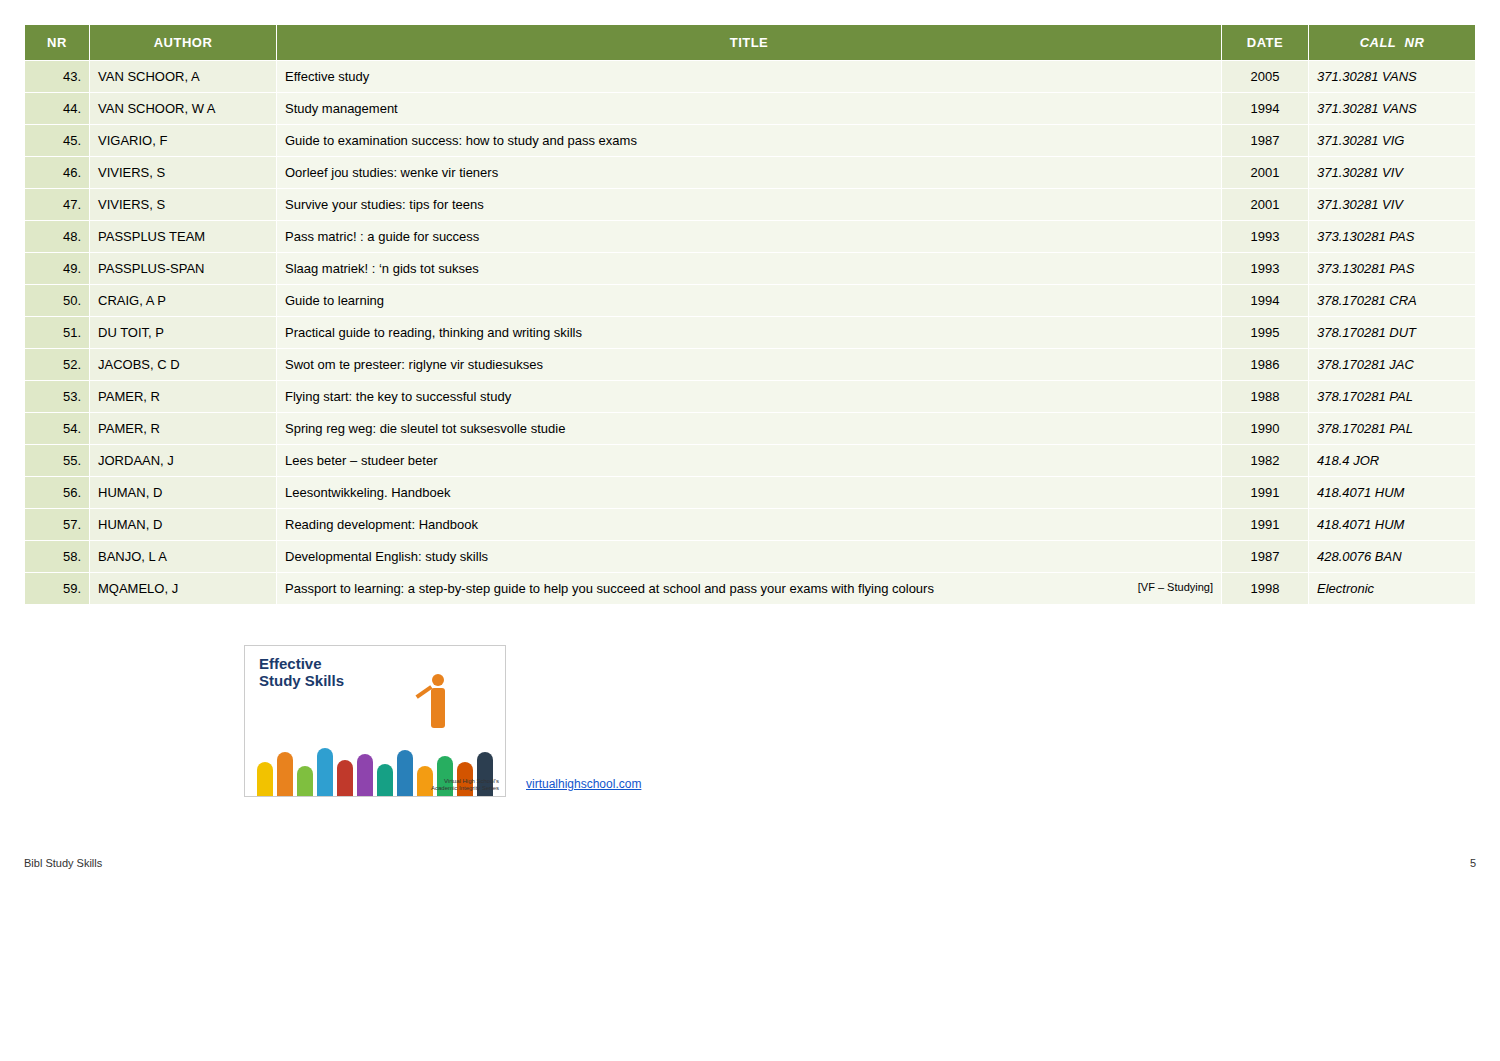| NR | AUTHOR | TITLE | DATE | CALL NR |
| --- | --- | --- | --- | --- |
| 43. | VAN SCHOOR, A | Effective study | 2005 | 371.30281 VANS |
| 44. | VAN SCHOOR, W A | Study management | 1994 | 371.30281 VANS |
| 45. | VIGARIO, F | Guide to examination success: how to study and pass exams | 1987 | 371.30281 VIG |
| 46. | VIVIERS, S | Oorleef jou studies: wenke vir tieners | 2001 | 371.30281 VIV |
| 47. | VIVIERS, S | Survive your studies: tips for teens | 2001 | 371.30281 VIV |
| 48. | PASSPLUS TEAM | Pass matric! : a guide for success | 1993 | 373.130281 PAS |
| 49. | PASSPLUS-SPAN | Slaag matriek! : ‘n gids tot sukses | 1993 | 373.130281 PAS |
| 50. | CRAIG, A P | Guide to learning | 1994 | 378.170281 CRA |
| 51. | DU TOIT, P | Practical guide to reading, thinking and writing skills | 1995 | 378.170281 DUT |
| 52. | JACOBS, C D | Swot om te presteer: riglyne vir studiesukses | 1986 | 378.170281 JAC |
| 53. | PAMER, R | Flying start: the key to successful study | 1988 | 378.170281 PAL |
| 54. | PAMER, R | Spring reg weg: die sleutel tot suksesvolle studie | 1990 | 378.170281 PAL |
| 55. | JORDAAN, J | Lees beter – studeer beter | 1982 | 418.4 JOR |
| 56. | HUMAN, D | Leesontwikkeling. Handboek | 1991 | 418.4071 HUM |
| 57. | HUMAN, D | Reading development: Handbook | 1991 | 418.4071 HUM |
| 58. | BANJO, L A | Developmental English: study skills | 1987 | 428.0076 BAN |
| 59. | MQAMELO, J | Passport to learning: a step-by-step guide to help you succeed at school and pass your exams with flying colours [VF – Studying] | 1998 | Electronic |
Effective Study Skills
Virtual High School's
Academic Integrity Series
virtualhighschool.com
Bibl Study Skills 5